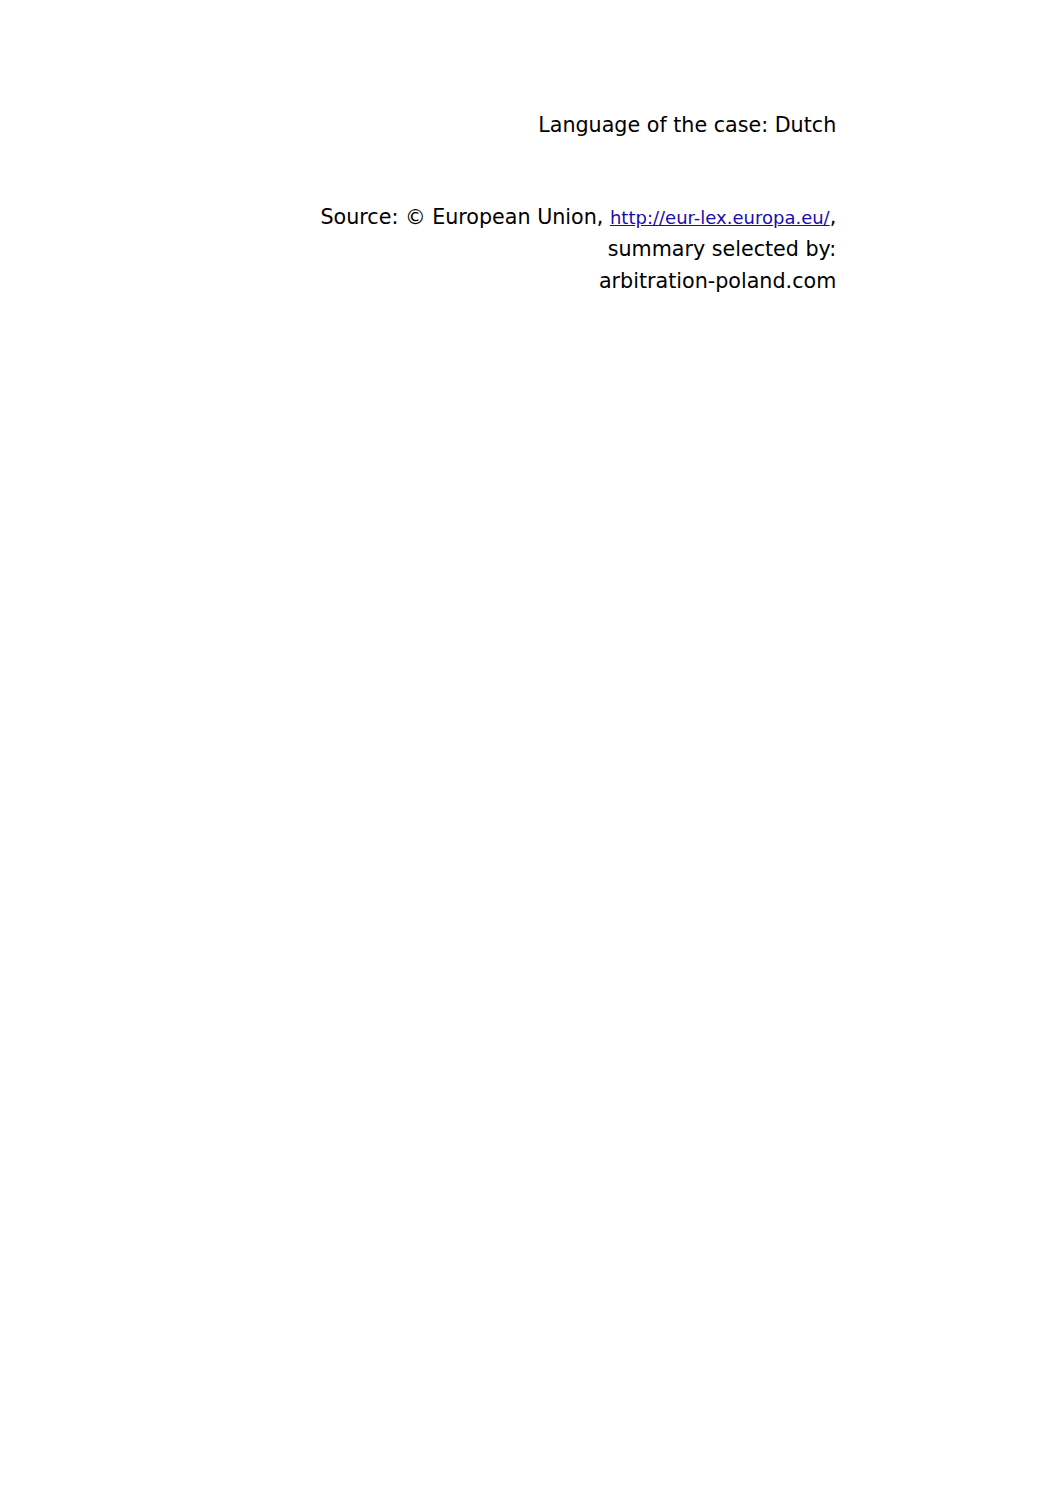Language of the case: Dutch
Source: © European Union, http://eur-lex.europa.eu/, summary selected by: arbitration-poland.com